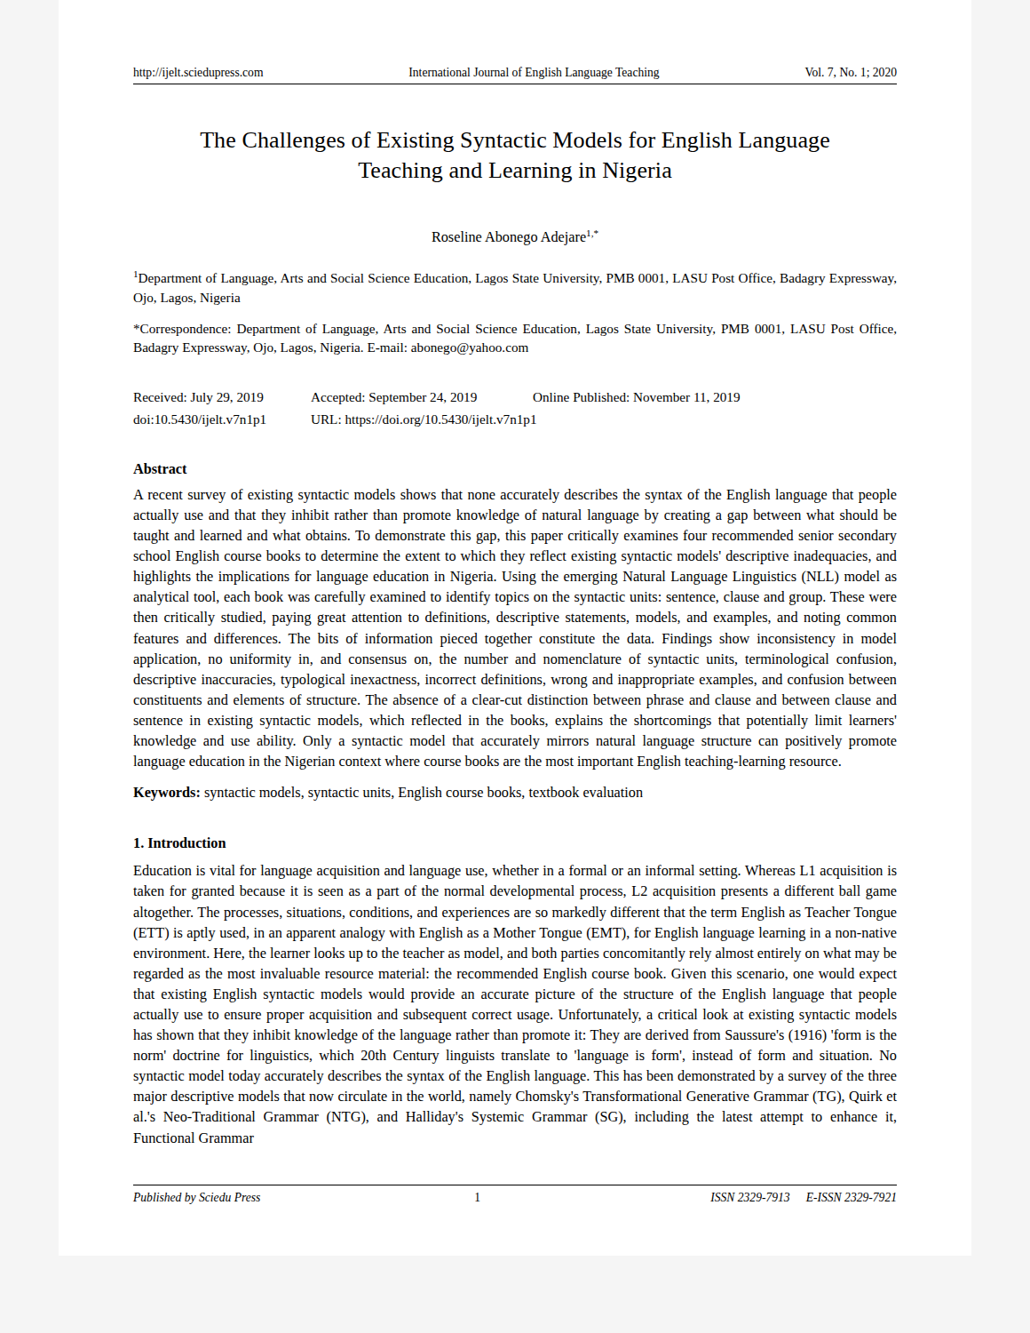http://ijelt.sciedupress.com
International Journal of English Language Teaching
Vol. 7, No. 1; 2020
The Challenges of Existing Syntactic Models for English Language
Teaching and Learning in Nigeria
Roseline Abonego Adejare1,*
1Department of Language, Arts and Social Science Education, Lagos State University, PMB 0001, LASU Post Office, Badagry Expressway, Ojo, Lagos, Nigeria
*Correspondence: Department of Language, Arts and Social Science Education, Lagos State University, PMB 0001, LASU Post Office, Badagry Expressway, Ojo, Lagos, Nigeria. E-mail: abonego@yahoo.com
Received: July 29, 2019
Accepted: September 24, 2019
Online Published: November 11, 2019
doi:10.5430/ijelt.v7n1p1
URL: https://doi.org/10.5430/ijelt.v7n1p1
Abstract
A recent survey of existing syntactic models shows that none accurately describes the syntax of the English language that people actually use and that they inhibit rather than promote knowledge of natural language by creating a gap between what should be taught and learned and what obtains. To demonstrate this gap, this paper critically examines four recommended senior secondary school English course books to determine the extent to which they reflect existing syntactic models' descriptive inadequacies, and highlights the implications for language education in Nigeria. Using the emerging Natural Language Linguistics (NLL) model as analytical tool, each book was carefully examined to identify topics on the syntactic units: sentence, clause and group. These were then critically studied, paying great attention to definitions, descriptive statements, models, and examples, and noting common features and differences. The bits of information pieced together constitute the data. Findings show inconsistency in model application, no uniformity in, and consensus on, the number and nomenclature of syntactic units, terminological confusion, descriptive inaccuracies, typological inexactness, incorrect definitions, wrong and inappropriate examples, and confusion between constituents and elements of structure. The absence of a clear-cut distinction between phrase and clause and between clause and sentence in existing syntactic models, which reflected in the books, explains the shortcomings that potentially limit learners' knowledge and use ability. Only a syntactic model that accurately mirrors natural language structure can positively promote language education in the Nigerian context where course books are the most important English teaching-learning resource.
Keywords: syntactic models, syntactic units, English course books, textbook evaluation
1. Introduction
Education is vital for language acquisition and language use, whether in a formal or an informal setting. Whereas L1 acquisition is taken for granted because it is seen as a part of the normal developmental process, L2 acquisition presents a different ball game altogether. The processes, situations, conditions, and experiences are so markedly different that the term English as Teacher Tongue (ETT) is aptly used, in an apparent analogy with English as a Mother Tongue (EMT), for English language learning in a non-native environment. Here, the learner looks up to the teacher as model, and both parties concomitantly rely almost entirely on what may be regarded as the most invaluable resource material: the recommended English course book. Given this scenario, one would expect that existing English syntactic models would provide an accurate picture of the structure of the English language that people actually use to ensure proper acquisition and subsequent correct usage. Unfortunately, a critical look at existing syntactic models has shown that they inhibit knowledge of the language rather than promote it: They are derived from Saussure's (1916) 'form is the norm' doctrine for linguistics, which 20th Century linguists translate to 'language is form', instead of form and situation. No syntactic model today accurately describes the syntax of the English language. This has been demonstrated by a survey of the three major descriptive models that now circulate in the world, namely Chomsky's Transformational Generative Grammar (TG), Quirk et al.'s Neo-Traditional Grammar (NTG), and Halliday's Systemic Grammar (SG), including the latest attempt to enhance it, Functional Grammar
Published by Sciedu Press
1
ISSN 2329-7913 E-ISSN 2329-7921